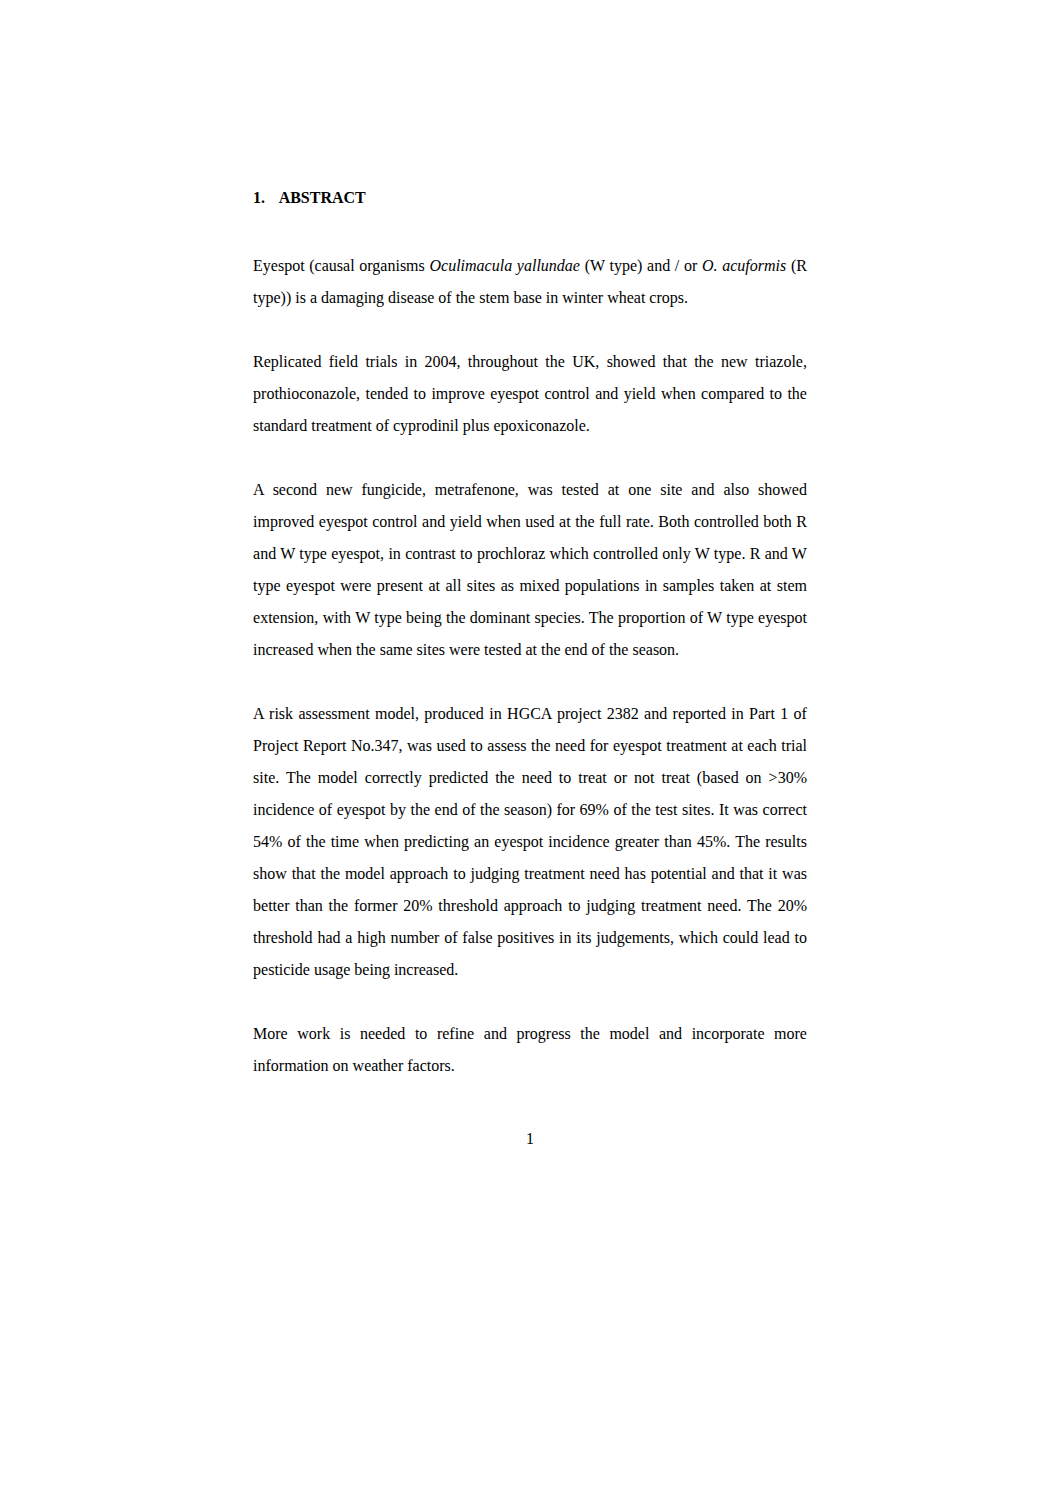1. ABSTRACT
Eyespot (causal organisms Oculimacula yallundae (W type) and / or O. acuformis (R type)) is a damaging disease of the stem base in winter wheat crops.
Replicated field trials in 2004, throughout the UK, showed that the new triazole, prothioconazole, tended to improve eyespot control and yield when compared to the standard treatment of cyprodinil plus epoxiconazole.
A second new fungicide, metrafenone, was tested at one site and also showed improved eyespot control and yield when used at the full rate. Both controlled both R and W type eyespot, in contrast to prochloraz which controlled only W type. R and W type eyespot were present at all sites as mixed populations in samples taken at stem extension, with W type being the dominant species. The proportion of W type eyespot increased when the same sites were tested at the end of the season.
A risk assessment model, produced in HGCA project 2382 and reported in Part 1 of Project Report No.347, was used to assess the need for eyespot treatment at each trial site. The model correctly predicted the need to treat or not treat (based on >30% incidence of eyespot by the end of the season) for 69% of the test sites. It was correct 54% of the time when predicting an eyespot incidence greater than 45%. The results show that the model approach to judging treatment need has potential and that it was better than the former 20% threshold approach to judging treatment need. The 20% threshold had a high number of false positives in its judgements, which could lead to pesticide usage being increased.
More work is needed to refine and progress the model and incorporate more information on weather factors.
1